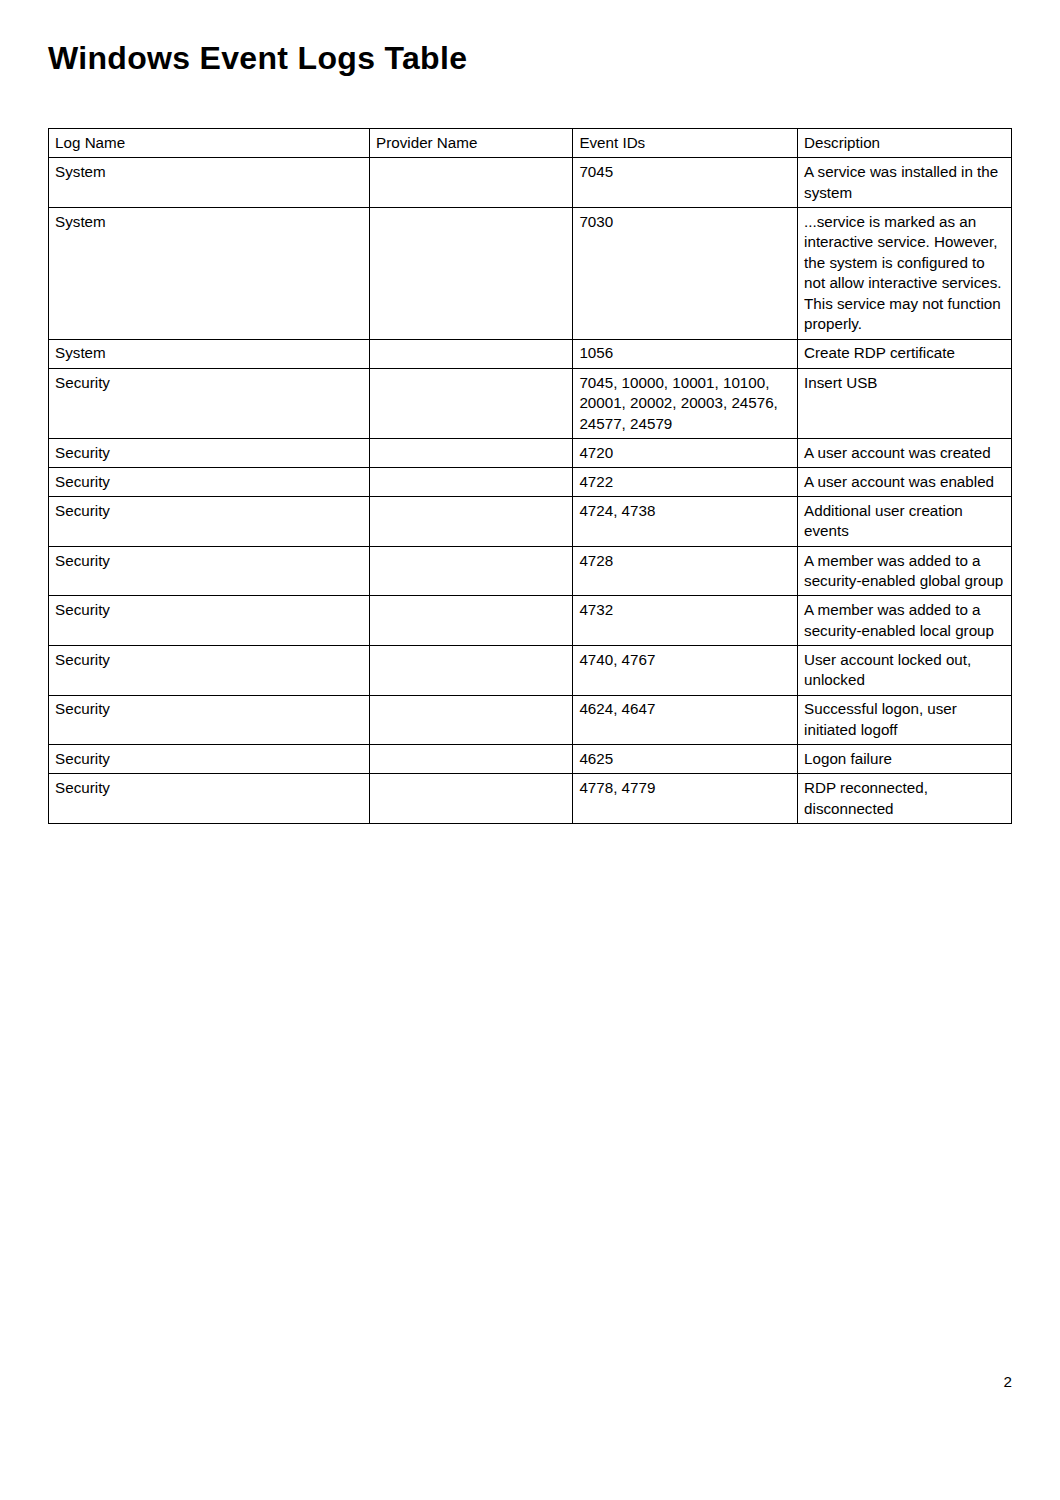Windows Event Logs Table
| Log Name | Provider Name | Event IDs | Description |
| --- | --- | --- | --- |
| System | | 7045 | A service was installed in the system |
| System | | 7030 | ...service is marked as an interactive service. However, the system is configured to not allow interactive services. This service may not function properly. |
| System | | 1056 | Create RDP certificate |
| Security | | 7045, 10000, 10001, 10100, 20001, 20002, 20003, 24576, 24577, 24579 | Insert USB |
| Security | | 4720 | A user account was created |
| Security | | 4722 | A user account was enabled |
| Security | | 4724, 4738 | Additional user creation events |
| Security | | 4728 | A member was added to a security-enabled global group |
| Security | | 4732 | A member was added to a security-enabled local group |
| Security | | 4740, 4767 | User account locked out, unlocked |
| Security | | 4624, 4647 | Successful logon, user initiated logoff |
| Security | | 4625 | Logon failure |
| Security | | 4778, 4779 | RDP reconnected, disconnected |
2